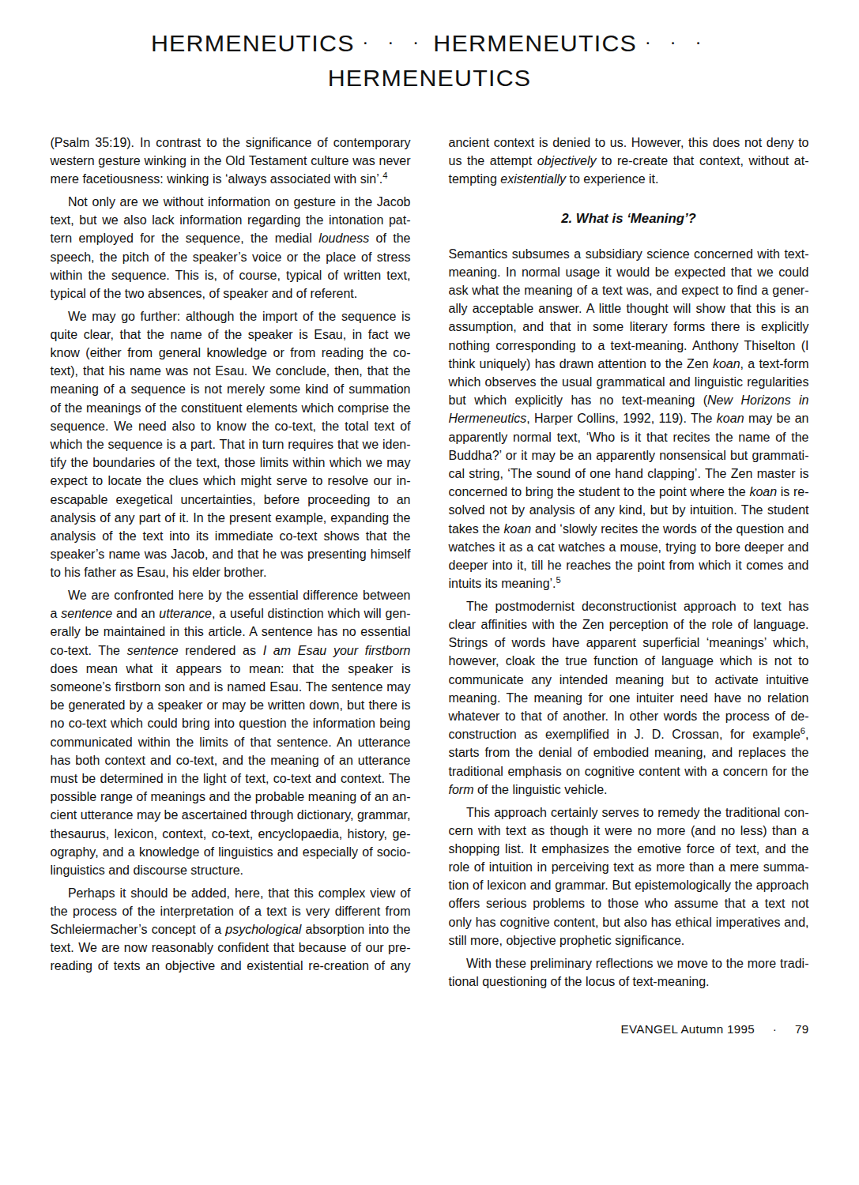HERMENEUTICS · · · HERMENEUTICS · · · HERMENEUTICS
(Psalm 35:19). In contrast to the significance of contemporary western gesture winking in the Old Testament culture was never mere facetiousness: winking is ‘always associated with sin’.4
Not only are we without information on gesture in the Jacob text, but we also lack information regarding the intonation pattern employed for the sequence, the medial loudness of the speech, the pitch of the speaker’s voice or the place of stress within the sequence. This is, of course, typical of written text, typical of the two absences, of speaker and of referent.
We may go further: although the import of the sequence is quite clear, that the name of the speaker is Esau, in fact we know (either from general knowledge or from reading the co-text), that his name was not Esau. We conclude, then, that the meaning of a sequence is not merely some kind of summation of the meanings of the constituent elements which comprise the sequence. We need also to know the co-text, the total text of which the sequence is a part. That in turn requires that we identify the boundaries of the text, those limits within which we may expect to locate the clues which might serve to resolve our inescapable exegetical uncertainties, before proceeding to an analysis of any part of it. In the present example, expanding the analysis of the text into its immediate co-text shows that the speaker’s name was Jacob, and that he was presenting himself to his father as Esau, his elder brother.
We are confronted here by the essential difference between a sentence and an utterance, a useful distinction which will generally be maintained in this article. A sentence has no essential co-text. The sentence rendered as I am Esau your firstborn does mean what it appears to mean: that the speaker is someone’s firstborn son and is named Esau. The sentence may be generated by a speaker or may be written down, but there is no co-text which could bring into question the information being communicated within the limits of that sentence. An utterance has both context and co-text, and the meaning of an utterance must be determined in the light of text, co-text and context. The possible range of meanings and the probable meaning of an ancient utterance may be ascertained through dictionary, grammar, thesaurus, lexicon, context, co-text, encyclopaedia, history, geography, and a knowledge of linguistics and especially of socio-linguistics and discourse structure.
Perhaps it should be added, here, that this complex view of the process of the interpretation of a text is very different from Schleiermacher’s concept of a psychological absorption into the text. We are now reasonably confident that because of our pre-reading of texts an objective and existential re-creation of any ancient context is denied to us. However, this does not deny to us the attempt objectively to re-create that context, without attempting existentially to experience it.
2. What is ‘Meaning’?
Semantics subsumes a subsidiary science concerned with text-meaning. In normal usage it would be expected that we could ask what the meaning of a text was, and expect to find a generally acceptable answer. A little thought will show that this is an assumption, and that in some literary forms there is explicitly nothing corresponding to a text-meaning. Anthony Thiselton (I think uniquely) has drawn attention to the Zen koan, a text-form which observes the usual grammatical and linguistic regularities but which explicitly has no text-meaning (New Horizons in Hermeneutics, Harper Collins, 1992, 119). The koan may be an apparently normal text, ‘Who is it that recites the name of the Buddha?’ or it may be an apparently nonsensical but grammatical string, ‘The sound of one hand clapping’. The Zen master is concerned to bring the student to the point where the koan is resolved not by analysis of any kind, but by intuition. The student takes the koan and ‘slowly recites the words of the question and watches it as a cat watches a mouse, trying to bore deeper and deeper into it, till he reaches the point from which it comes and intuits its meaning’.5
The postmodernist deconstructionist approach to text has clear affinities with the Zen perception of the role of language. Strings of words have apparent superficial ‘meanings’ which, however, cloak the true function of language which is not to communicate any intended meaning but to activate intuitive meaning. The meaning for one intuiter need have no relation whatever to that of another. In other words the process of deconstruction as exemplified in J. D. Crossan, for example6, starts from the denial of embodied meaning, and replaces the traditional emphasis on cognitive content with a concern for the form of the linguistic vehicle.
This approach certainly serves to remedy the traditional concern with text as though it were no more (and no less) than a shopping list. It emphasizes the emotive force of text, and the role of intuition in perceiving text as more than a mere summation of lexicon and grammar. But epistemologically the approach offers serious problems to those who assume that a text not only has cognitive content, but also has ethical imperatives and, still more, objective prophetic significance.
With these preliminary reflections we move to the more traditional questioning of the locus of text-meaning.
EVANGEL Autumn 1995 · 79